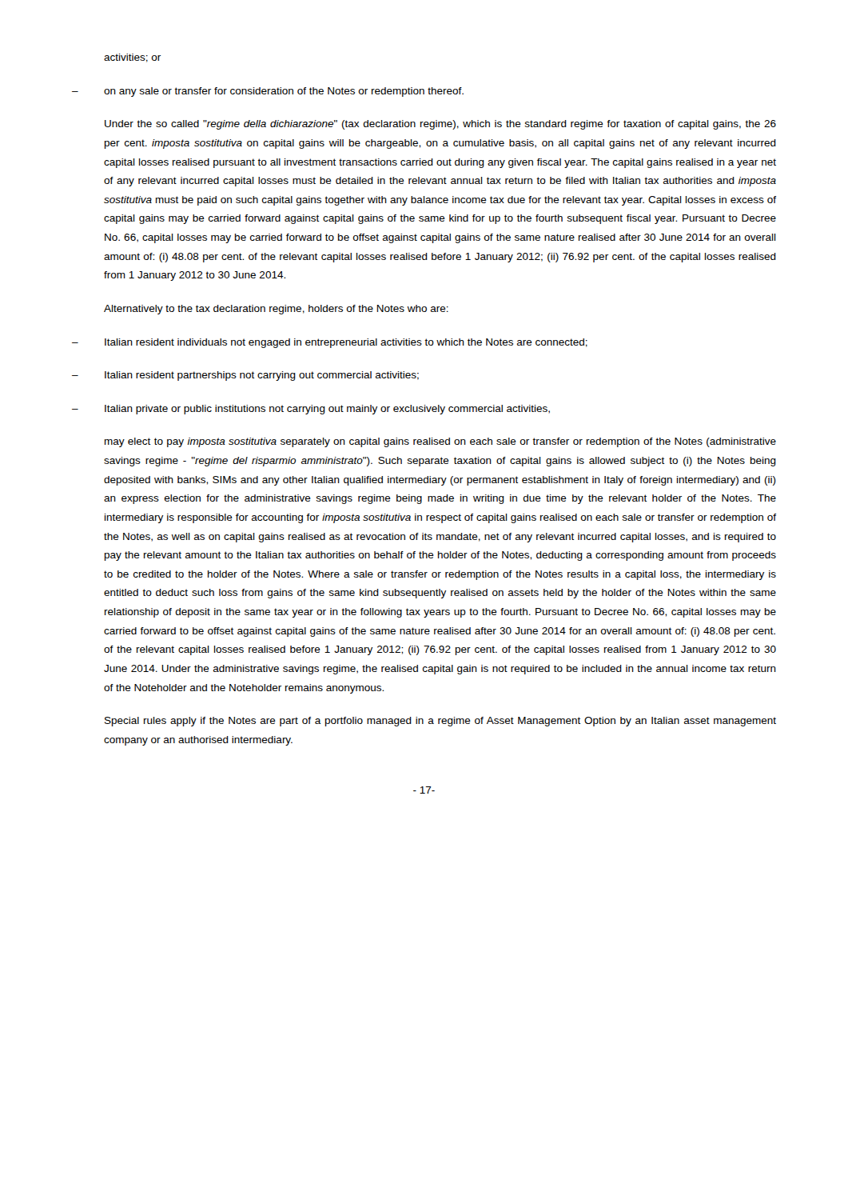activities; or
–
on any sale or transfer for consideration of the Notes or redemption thereof.
Under the so called "regime della dichiarazione" (tax declaration regime), which is the standard regime for taxation of capital gains, the 26 per cent. imposta sostitutiva on capital gains will be chargeable, on a cumulative basis, on all capital gains net of any relevant incurred capital losses realised pursuant to all investment transactions carried out during any given fiscal year. The capital gains realised in a year net of any relevant incurred capital losses must be detailed in the relevant annual tax return to be filed with Italian tax authorities and imposta sostitutiva must be paid on such capital gains together with any balance income tax due for the relevant tax year. Capital losses in excess of capital gains may be carried forward against capital gains of the same kind for up to the fourth subsequent fiscal year. Pursuant to Decree No. 66, capital losses may be carried forward to be offset against capital gains of the same nature realised after 30 June 2014 for an overall amount of: (i) 48.08 per cent. of the relevant capital losses realised before 1 January 2012; (ii) 76.92 per cent. of the capital losses realised from 1 January 2012 to 30 June 2014.
Alternatively to the tax declaration regime, holders of the Notes who are:
–
Italian resident individuals not engaged in entrepreneurial activities to which the Notes are connected;
–
Italian resident partnerships not carrying out commercial activities;
–
Italian private or public institutions not carrying out mainly or exclusively commercial activities,
may elect to pay imposta sostitutiva separately on capital gains realised on each sale or transfer or redemption of the Notes (administrative savings regime - "regime del risparmio amministrato"). Such separate taxation of capital gains is allowed subject to (i) the Notes being deposited with banks, SIMs and any other Italian qualified intermediary (or permanent establishment in Italy of foreign intermediary) and (ii) an express election for the administrative savings regime being made in writing in due time by the relevant holder of the Notes. The intermediary is responsible for accounting for imposta sostitutiva in respect of capital gains realised on each sale or transfer or redemption of the Notes, as well as on capital gains realised as at revocation of its mandate, net of any relevant incurred capital losses, and is required to pay the relevant amount to the Italian tax authorities on behalf of the holder of the Notes, deducting a corresponding amount from proceeds to be credited to the holder of the Notes. Where a sale or transfer or redemption of the Notes results in a capital loss, the intermediary is entitled to deduct such loss from gains of the same kind subsequently realised on assets held by the holder of the Notes within the same relationship of deposit in the same tax year or in the following tax years up to the fourth. Pursuant to Decree No. 66, capital losses may be carried forward to be offset against capital gains of the same nature realised after 30 June 2014 for an overall amount of: (i) 48.08 per cent. of the relevant capital losses realised before 1 January 2012; (ii) 76.92 per cent. of the capital losses realised from 1 January 2012 to 30 June 2014. Under the administrative savings regime, the realised capital gain is not required to be included in the annual income tax return of the Noteholder and the Noteholder remains anonymous.
Special rules apply if the Notes are part of a portfolio managed in a regime of Asset Management Option by an Italian asset management company or an authorised intermediary.
- 17-